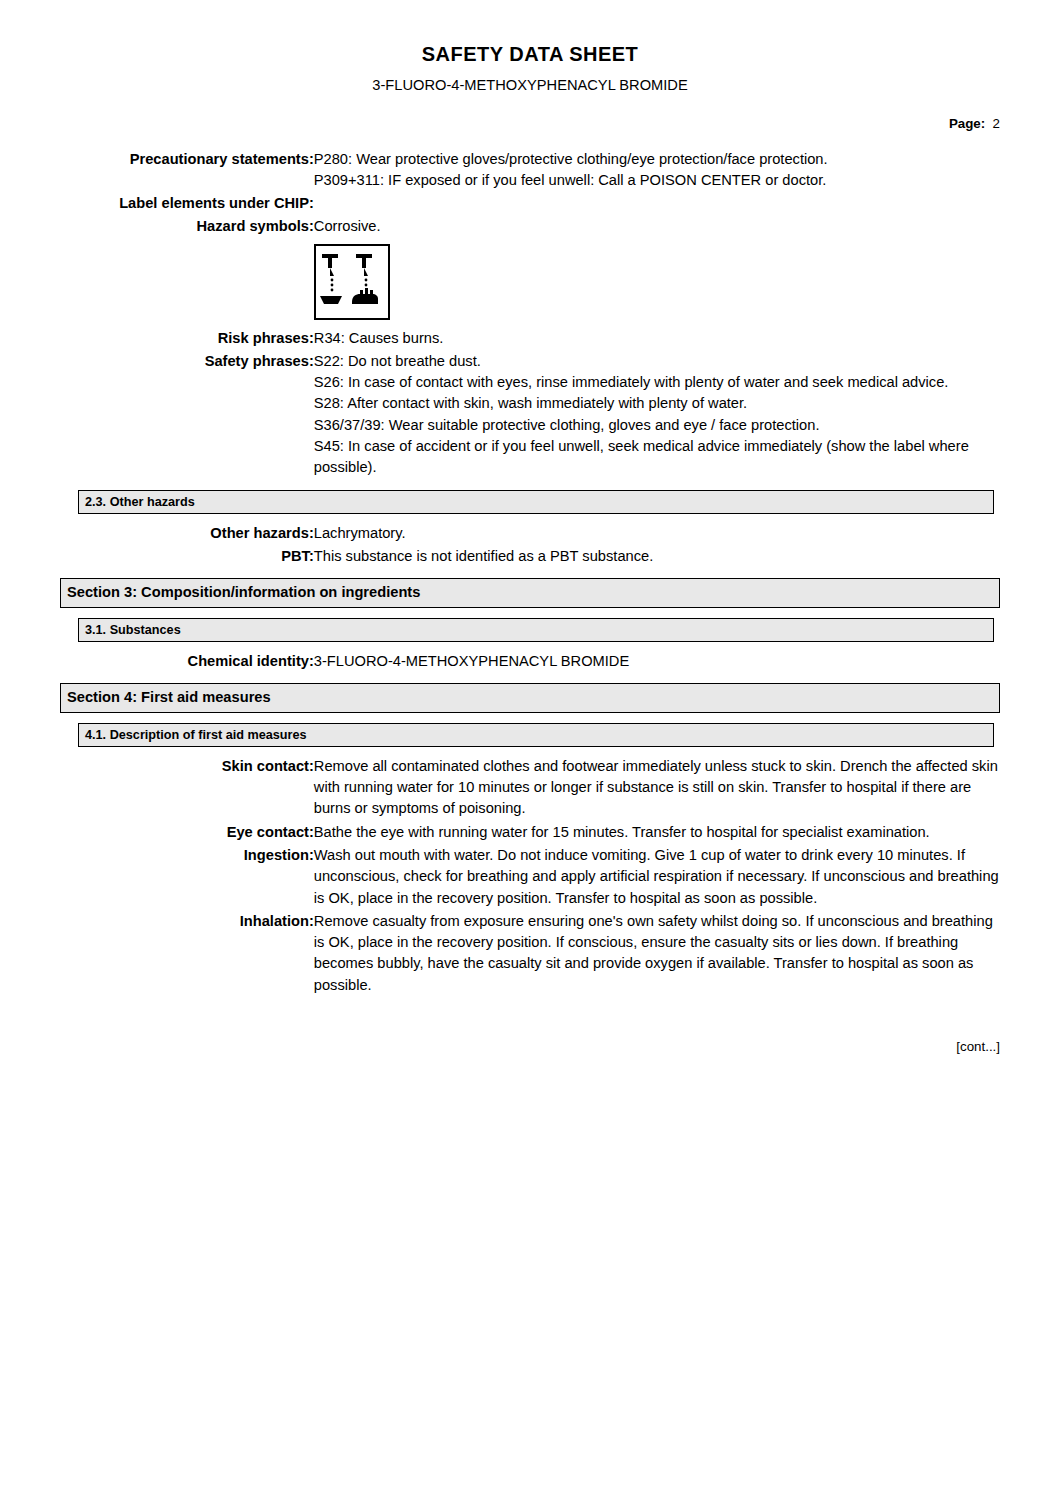SAFETY DATA SHEET
3-FLUORO-4-METHOXYPHENACYL BROMIDE
Page: 2
| Precautionary statements: | P280: Wear protective gloves/protective clothing/eye protection/face protection. P309+311: IF exposed or if you feel unwell: Call a POISON CENTER or doctor. |
| Label elements under CHIP: | |
| Hazard symbols: | Corrosive. |
| Risk phrases: | R34: Causes burns. |
| Safety phrases: | S22: Do not breathe dust. S26: In case of contact with eyes, rinse immediately with plenty of water and seek medical advice. S28: After contact with skin, wash immediately with plenty of water. S36/37/39: Wear suitable protective clothing, gloves and eye / face protection. S45: In case of accident or if you feel unwell, seek medical advice immediately (show the label where possible). |
2.3. Other hazards
| Other hazards: | Lachrymatory. |
| PBT: | This substance is not identified as a PBT substance. |
Section 3: Composition/information on ingredients
3.1. Substances
| Chemical identity: | 3-FLUORO-4-METHOXYPHENACYL BROMIDE |
Section 4: First aid measures
4.1. Description of first aid measures
| Skin contact: | Remove all contaminated clothes and footwear immediately unless stuck to skin. Drench the affected skin with running water for 10 minutes or longer if substance is still on skin. Transfer to hospital if there are burns or symptoms of poisoning. |
| Eye contact: | Bathe the eye with running water for 15 minutes. Transfer to hospital for specialist examination. |
| Ingestion: | Wash out mouth with water. Do not induce vomiting. Give 1 cup of water to drink every 10 minutes. If unconscious, check for breathing and apply artificial respiration if necessary. If unconscious and breathing is OK, place in the recovery position. Transfer to hospital as soon as possible. |
| Inhalation: | Remove casualty from exposure ensuring one's own safety whilst doing so. If unconscious and breathing is OK, place in the recovery position. If conscious, ensure the casualty sits or lies down. If breathing becomes bubbly, have the casualty sit and provide oxygen if available. Transfer to hospital as soon as possible. |
[cont...]